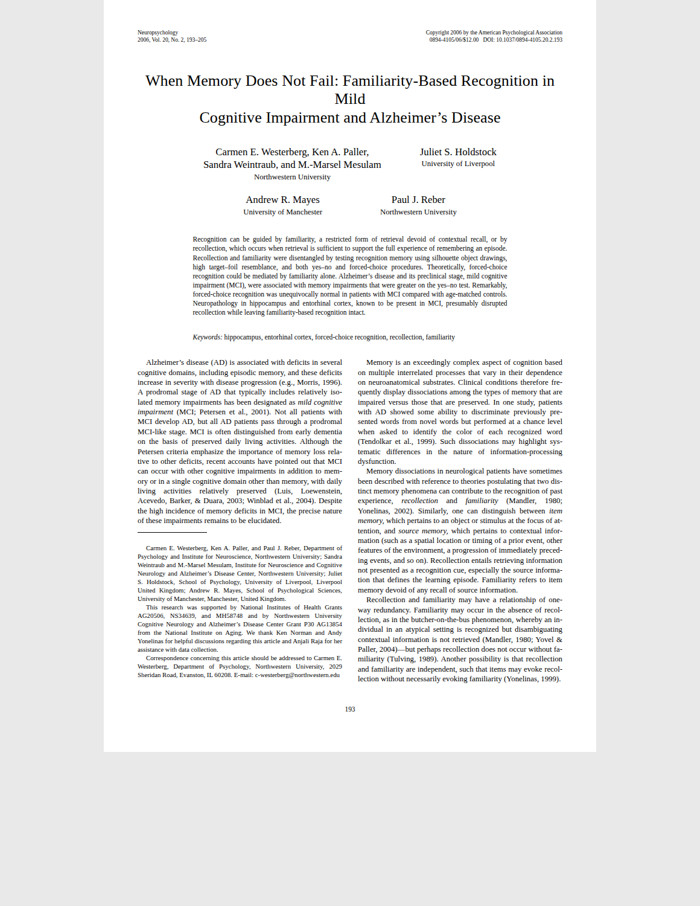Neuropsychology
2006, Vol. 20, No. 2, 193–205
Copyright 2006 by the American Psychological Association
0894-4105/06/$12.00 DOI: 10.1037/0894-4105.20.2.193
When Memory Does Not Fail: Familiarity-Based Recognition in Mild
Cognitive Impairment and Alzheimer’s Disease
Carmen E. Westerberg, Ken A. Paller,
Sandra Weintraub, and M.-Marsel MesulamNorthwestern University
Juliet S. HoldstockUniversity of Liverpool
Andrew R. MayesUniversity of Manchester
Paul J. ReberNorthwestern University
Recognition can be guided by familiarity, a restricted form of retrieval devoid of contextual recall, or by recollection, which occurs when retrieval is sufficient to support the full experience of remembering an episode. Recollection and familiarity were disentangled by testing recognition memory using silhouette object drawings, high target–foil resemblance, and both yes–no and forced-choice procedures. Theoretically, forced-choice recognition could be mediated by familiarity alone. Alzheimer’s disease and its preclinical stage, mild cognitive impairment (MCI), were associated with memory impairments that were greater on the yes–no test. Remarkably, forced-choice recognition was unequivocally normal in patients with MCI compared with age-matched controls. Neuropathology in hippocampus and entorhinal cortex, known to be present in MCI, presumably disrupted recollection while leaving familiarity-based recognition intact.
Keywords: hippocampus, entorhinal cortex, forced-choice recognition, recollection, familiarity
Alzheimer’s disease (AD) is associated with deficits in several cognitive domains, including episodic memory, and these deficits increase in severity with disease progression (e.g., Morris, 1996). A prodromal stage of AD that typically includes relatively isolated memory impairments has been designated as mild cognitive impairment (MCI; Petersen et al., 2001). Not all patients with MCI develop AD, but all AD patients pass through a prodromal MCI-like stage. MCI is often distinguished from early dementia on the basis of preserved daily living activities. Although the Petersen criteria emphasize the importance of memory loss relative to other deficits, recent accounts have pointed out that MCI can occur with other cognitive impairments in addition to memory or in a single cognitive domain other than memory, with daily living activities relatively preserved (Luis, Loewenstein, Acevedo, Barker, & Duara, 2003; Winblad et al., 2004). Despite the high incidence of memory deficits in MCI, the precise nature of these impairments remains to be elucidated.
Carmen E. Westerberg, Ken A. Paller, and Paul J. Reber, Department of Psychology and Institute for Neuroscience, Northwestern University; Sandra Weintraub and M.-Marsel Mesulam, Institute for Neuroscience and Cognitive Neurology and Alzheimer’s Disease Center, Northwestern University; Juliet S. Holdstock, School of Psychology, University of Liverpool, Liverpool United Kingdom; Andrew R. Mayes, School of Psychological Sciences, University of Manchester, Manchester, United Kingdom.
This research was supported by National Institutes of Health Grants AG20506, NS34639, and MH58748 and by Northwestern University Cognitive Neurology and Alzheimer’s Disease Center Grant P30 AG13854 from the National Institute on Aging. We thank Ken Norman and Andy Yonelinas for helpful discussions regarding this article and Anjali Raja for her assistance with data collection.
Correspondence concerning this article should be addressed to Carmen E. Westerberg, Department of Psychology, Northwestern University, 2029 Sheridan Road, Evanston, IL 60208. E-mail: c-westerberg@northwestern.edu
Memory is an exceedingly complex aspect of cognition based on multiple interrelated processes that vary in their dependence on neuroanatomical substrates. Clinical conditions therefore frequently display dissociations among the types of memory that are impaired versus those that are preserved. In one study, patients with AD showed some ability to discriminate previously presented words from novel words but performed at a chance level when asked to identify the color of each recognized word (Tendolkar et al., 1999). Such dissociations may highlight systematic differences in the nature of information-processing dysfunction.
Memory dissociations in neurological patients have sometimes been described with reference to theories postulating that two distinct memory phenomena can contribute to the recognition of past experience, recollection and familiarity (Mandler, 1980; Yonelinas, 2002). Similarly, one can distinguish between item memory, which pertains to an object or stimulus at the focus of attention, and source memory, which pertains to contextual information (such as a spatial location or timing of a prior event, other features of the environment, a progression of immediately preceding events, and so on). Recollection entails retrieving information not presented as a recognition cue, especially the source information that defines the learning episode. Familiarity refers to item memory devoid of any recall of source information.
Recollection and familiarity may have a relationship of one-way redundancy. Familiarity may occur in the absence of recollection, as in the butcher-on-the-bus phenomenon, whereby an individual in an atypical setting is recognized but disambiguating contextual information is not retrieved (Mandler, 1980; Yovel & Paller, 2004)—but perhaps recollection does not occur without familiarity (Tulving, 1989). Another possibility is that recollection and familiarity are independent, such that items may evoke recollection without necessarily evoking familiarity (Yonelinas, 1999).
193